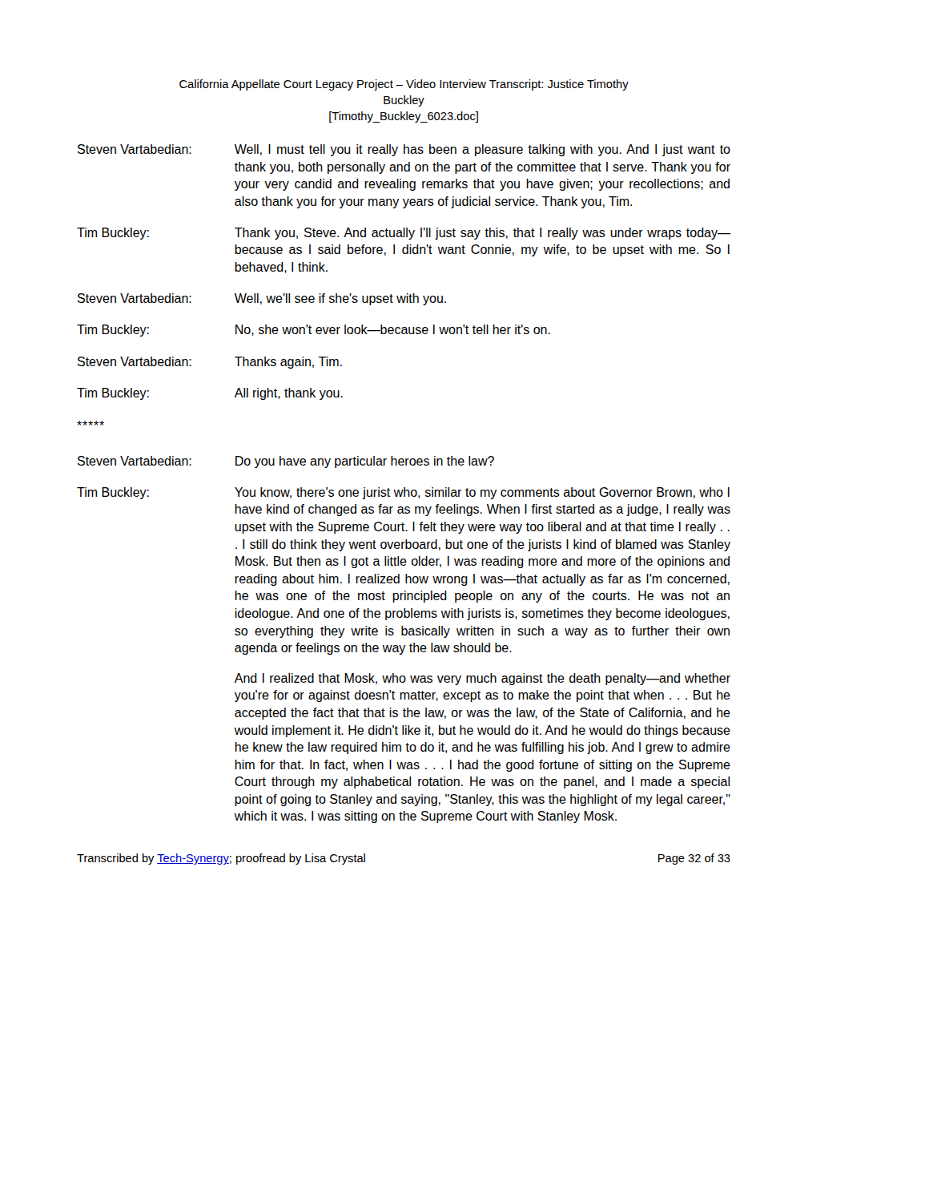California Appellate Court Legacy Project – Video Interview Transcript: Justice Timothy Buckley [Timothy_Buckley_6023.doc]
Steven Vartabedian:
Well, I must tell you it really has been a pleasure talking with you. And I just want to thank you, both personally and on the part of the committee that I serve. Thank you for your very candid and revealing remarks that you have given; your recollections; and also thank you for your many years of judicial service. Thank you, Tim.
Tim Buckley:
Thank you, Steve. And actually I'll just say this, that I really was under wraps today—because as I said before, I didn't want Connie, my wife, to be upset with me. So I behaved, I think.
Steven Vartabedian:
Well, we'll see if she's upset with you.
Tim Buckley:
No, she won't ever look—because I won't tell her it's on.
Steven Vartabedian:
Thanks again, Tim.
Tim Buckley:
All right, thank you.
*****
Steven Vartabedian:
Do you have any particular heroes in the law?
Tim Buckley:
You know, there's one jurist who, similar to my comments about Governor Brown, who I have kind of changed as far as my feelings. When I first started as a judge, I really was upset with the Supreme Court. I felt they were way too liberal and at that time I really . . . I still do think they went overboard, but one of the jurists I kind of blamed was Stanley Mosk. But then as I got a little older, I was reading more and more of the opinions and reading about him. I realized how wrong I was—that actually as far as I'm concerned, he was one of the most principled people on any of the courts. He was not an ideologue. And one of the problems with jurists is, sometimes they become ideologues, so everything they write is basically written in such a way as to further their own agenda or feelings on the way the law should be.
And I realized that Mosk, who was very much against the death penalty—and whether you're for or against doesn't matter, except as to make the point that when . . . But he accepted the fact that that is the law, or was the law, of the State of California, and he would implement it. He didn't like it, but he would do it. And he would do things because he knew the law required him to do it, and he was fulfilling his job. And I grew to admire him for that. In fact, when I was . . . I had the good fortune of sitting on the Supreme Court through my alphabetical rotation. He was on the panel, and I made a special point of going to Stanley and saying, "Stanley, this was the highlight of my legal career," which it was. I was sitting on the Supreme Court with Stanley Mosk.
Transcribed by Tech-Synergy; proofread by Lisa Crystal
Page 32 of 33